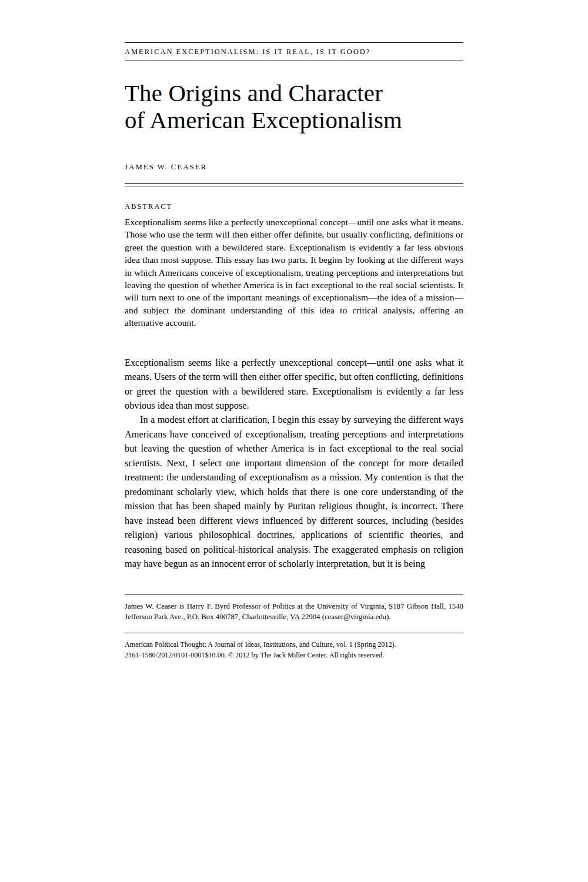American Exceptionalism: Is It Real, Is It Good?
The Origins and Character
of American Exceptionalism
James W. Ceaser
Abstract
Exceptionalism seems like a perfectly unexceptional concept—until one asks what it means. Those who use the term will then either offer definite, but usually conflicting, definitions or greet the question with a bewildered stare. Exceptionalism is evidently a far less obvious idea than most suppose. This essay has two parts. It begins by looking at the different ways in which Americans conceive of exceptionalism, treating perceptions and interpretations but leaving the question of whether America is in fact exceptional to the real social scientists. It will turn next to one of the important meanings of exceptionalism—the idea of a mission—and subject the dominant understanding of this idea to critical analysis, offering an alternative account.
Exceptionalism seems like a perfectly unexceptional concept—until one asks what it means. Users of the term will then either offer specific, but often conflicting, definitions or greet the question with a bewildered stare. Exceptionalism is evidently a far less obvious idea than most suppose.
In a modest effort at clarification, I begin this essay by surveying the different ways Americans have conceived of exceptionalism, treating perceptions and interpretations but leaving the question of whether America is in fact exceptional to the real social scientists. Next, I select one important dimension of the concept for more detailed treatment: the understanding of exceptionalism as a mission. My contention is that the predominant scholarly view, which holds that there is one core understanding of the mission that has been shaped mainly by Puritan religious thought, is incorrect. There have instead been different views influenced by different sources, including (besides religion) various philosophical doctrines, applications of scientific theories, and reasoning based on political-historical analysis. The exaggerated emphasis on religion may have begun as an innocent error of scholarly interpretation, but it is being
James W. Ceaser is Harry F. Byrd Professor of Politics at the University of Virginia, S187 Gibson Hall, 1540 Jefferson Park Ave., P.O. Box 400787, Charlottesville, VA 22904 (ceaser@virginia.edu).
American Political Thought: A Journal of Ideas, Institutions, and Culture, vol. 1 (Spring 2012).
2161-1580/2012/0101-0001$10.00. © 2012 by The Jack Miller Center. All rights reserved.